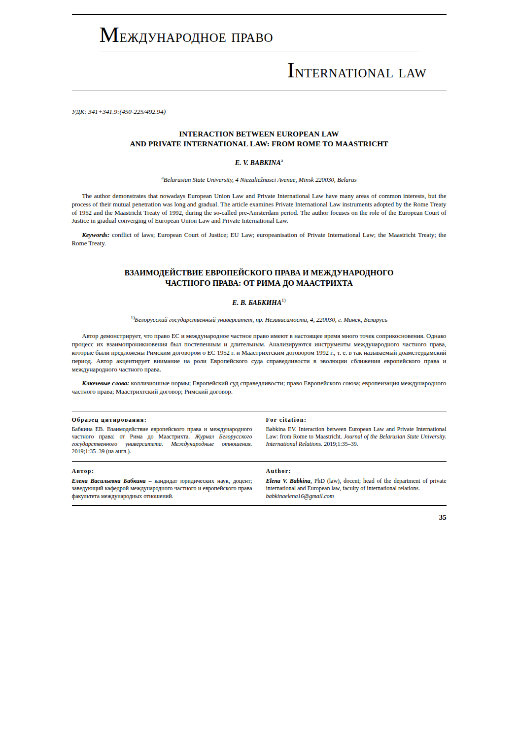Международное право
International law
УДК: 341+341.9:(450-225/492.94)
Interaction between European law
and private international law: from Rome to Maastricht
E. V. BABKINAa
aBelarusian State University, 4 Niezaliežnasci Avenue, Minsk 220030, Belarus
The author demonstrates that nowadays European Union Law and Private International Law have many areas of common interests, but the process of their mutual penetration was long and gradual. The article examines Private International Law instruments adopted by the Rome Treaty of 1952 and the Maastricht Treaty of 1992, during the so-called pre-Amsterdam period. The author focuses on the role of the European Court of Justice in gradual converging of European Union Law and Private International Law.
Keywords: conflict of laws; European Court of Justice; EU Law; europeanisation of Private International Law; the Maastricht Treaty; the Rome Treaty.
Взаимодействие европейского права и международного
частного права: от Рима до Маастрихта
Е. В. БАБКИНА1)
1)Белорусский государственный университет, пр. Независимости, 4, 220030, г. Минск, Беларусь
Автор демонстрирует, что право ЕС и международное частное право имеют в настоящее время много точек соприкосновения. Однако процесс их взаимопроникновения был постепенным и длительным. Анализируются инструменты международного частного права, которые были предложены Римским договором о ЕС 1952 г. и Маастрихтским договором 1992 г., т. е. в так называемый доамстердамский период. Автор акцентирует внимание на роли Европейского суда справедливости в эволюции сближения европейского права и международного частного права.
Ключевые слова: коллизионные нормы; Европейский суд справедливости; право Европейского союза; европеизация международного частного права; Маастрихтский договор; Римский договор.
Образец цитирования:
Бабкина ЕВ. Взаимодействие европейского права и международного частного права: от Рима до Маастрихта. Журнал Белорусского государственного университета. Международные отношения. 2019;1:35–39 (на англ.).
For citation:
Babkina EV. Interaction between European Law and Private International Law: from Rome to Maastricht. Journal of the Belarusian State University. International Relations. 2019;1:35–39.
Автор:
Елена Васильевна Бабкина – кандидат юридических наук, доцент; заведующий кафедрой международного частного и европейского права факультета международных отношений.
Author:
Elena V. Babkina, PhD (law), docent; head of the department of private international and European law, faculty of international relations.
babkinaelena16@gmail.com
35